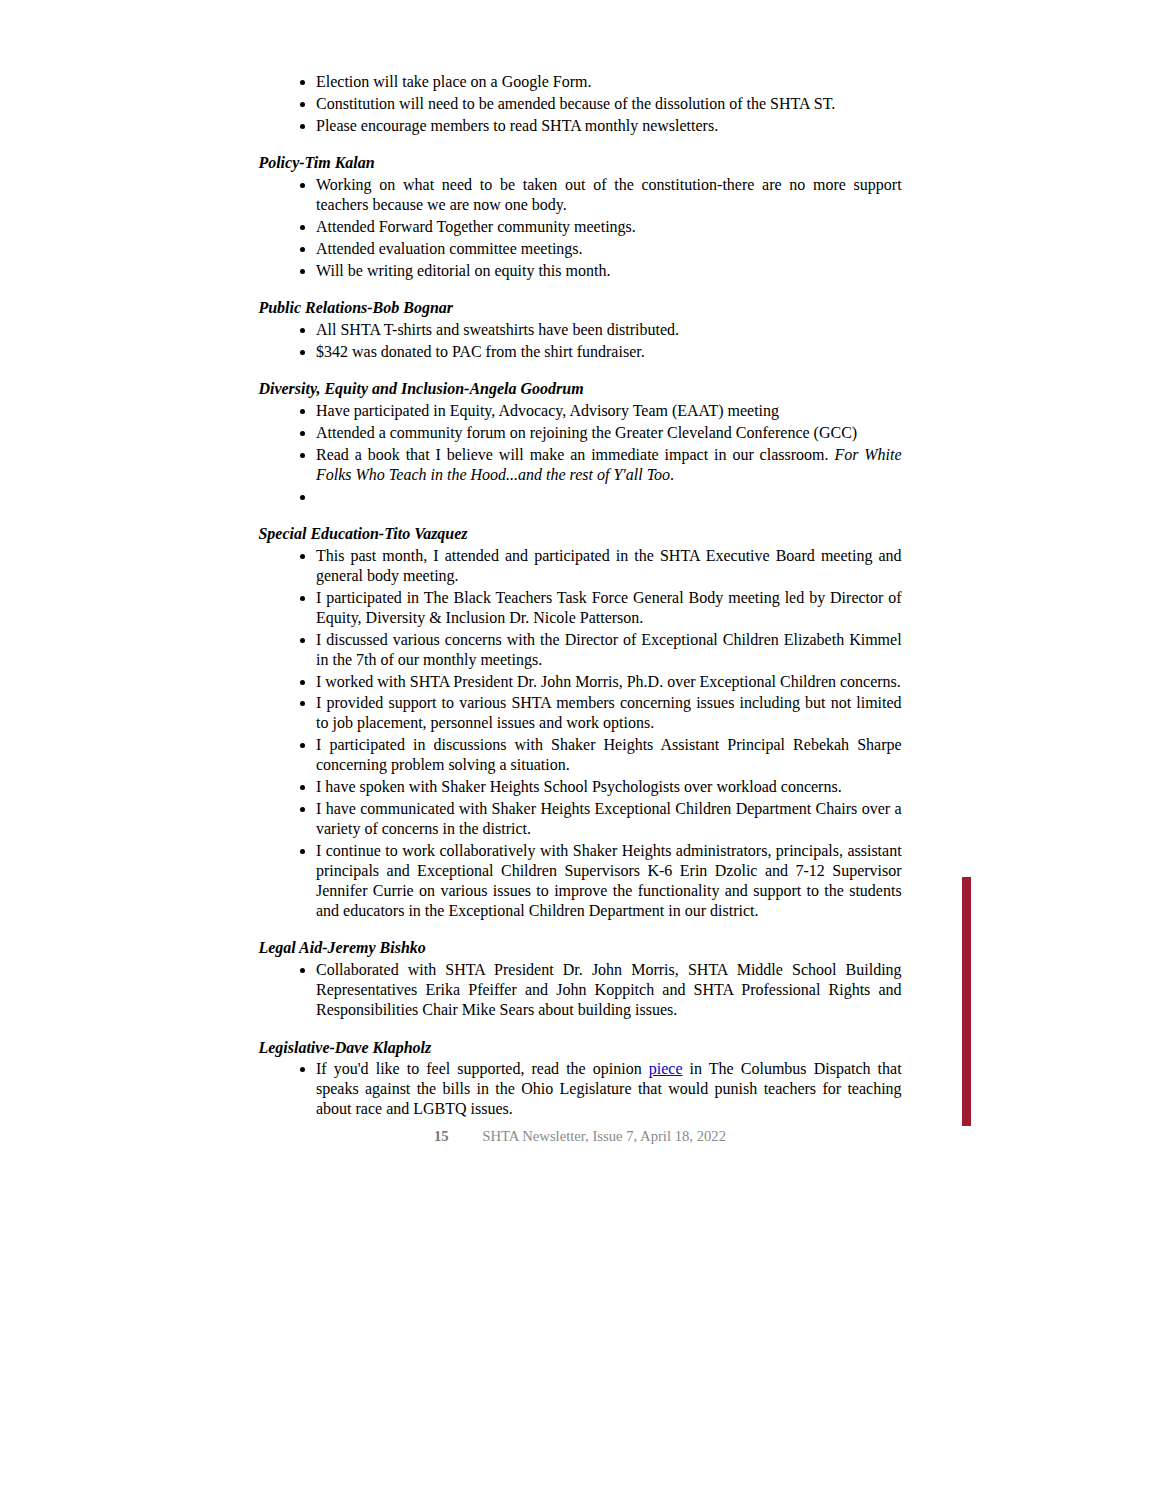Election will take place on a Google Form.
Constitution will need to be amended because of the dissolution of the SHTA ST.
Please encourage members to read SHTA monthly newsletters.
Policy-Tim Kalan
Working on what need to be taken out of the constitution-there are no more support teachers because we are now one body.
Attended Forward Together community meetings.
Attended evaluation committee meetings.
Will be writing editorial on equity this month.
Public Relations-Bob Bognar
All SHTA T-shirts and sweatshirts have been distributed.
$342 was donated to PAC from the shirt fundraiser.
Diversity, Equity and Inclusion-Angela Goodrum
Have participated in Equity, Advocacy, Advisory Team (EAAT) meeting
Attended a community forum on rejoining the Greater Cleveland Conference (GCC)
Read a book that I believe will make an immediate impact in our classroom. For White Folks Who Teach in the Hood...and the rest of Y'all Too.
Special Education-Tito Vazquez
This past month, I attended and participated in the SHTA Executive Board meeting and general body meeting.
I participated in The Black Teachers Task Force General Body meeting led by Director of Equity, Diversity & Inclusion Dr. Nicole Patterson.
I discussed various concerns with the Director of Exceptional Children Elizabeth Kimmel in the 7th of our monthly meetings.
I worked with SHTA President Dr. John Morris, Ph.D. over Exceptional Children concerns.
I provided support to various SHTA members concerning issues including but not limited to job placement, personnel issues and work options.
I participated in discussions with Shaker Heights Assistant Principal Rebekah Sharpe concerning problem solving a situation.
I have spoken with Shaker Heights School Psychologists over workload concerns.
I have communicated with Shaker Heights Exceptional Children Department Chairs over a variety of concerns in the district.
I continue to work collaboratively with Shaker Heights administrators, principals, assistant principals and Exceptional Children Supervisors K-6 Erin Dzolic and 7-12 Supervisor Jennifer Currie on various issues to improve the functionality and support to the students and educators in the Exceptional Children Department in our district.
Legal Aid-Jeremy Bishko
Collaborated with SHTA President Dr. John Morris, SHTA Middle School Building Representatives Erika Pfeiffer and John Koppitch and SHTA Professional Rights and Responsibilities Chair Mike Sears about building issues.
Legislative-Dave Klapholz
If you'd like to feel supported, read the opinion piece in The Columbus Dispatch that speaks against the bills in the Ohio Legislature that would punish teachers for teaching about race and LGBTQ issues.
15 SHTA Newsletter, Issue 7, April 18, 2022